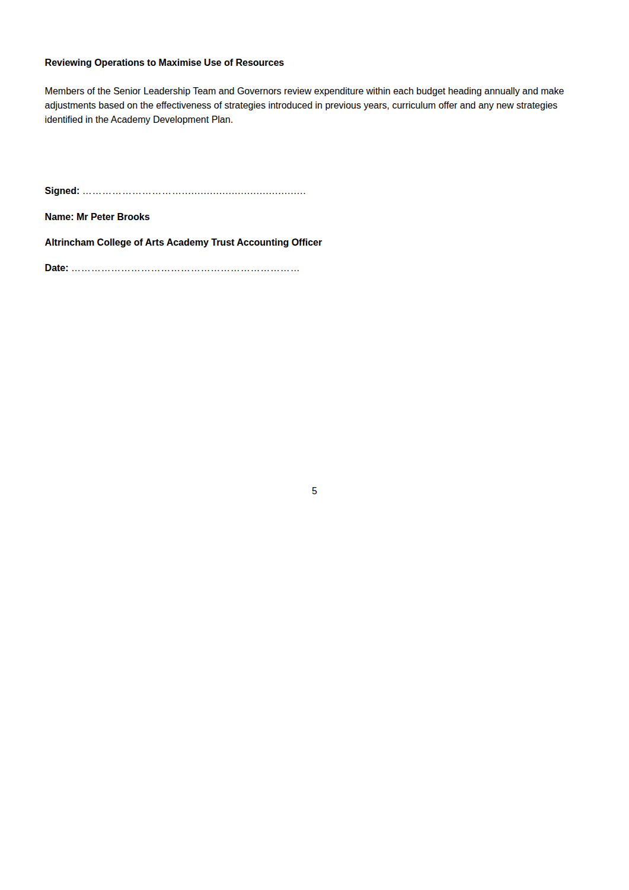Reviewing Operations to Maximise Use of Resources
Members of the Senior Leadership Team and Governors review expenditure within each budget heading annually and make adjustments based on the effectiveness of strategies introduced in previous years, curriculum offer and any new strategies identified in the Academy Development Plan.
Signed: …………………………........................................
Name: Mr Peter Brooks
Altrincham College of Arts Academy Trust Accounting Officer
Date: ……………………………………………………………
5